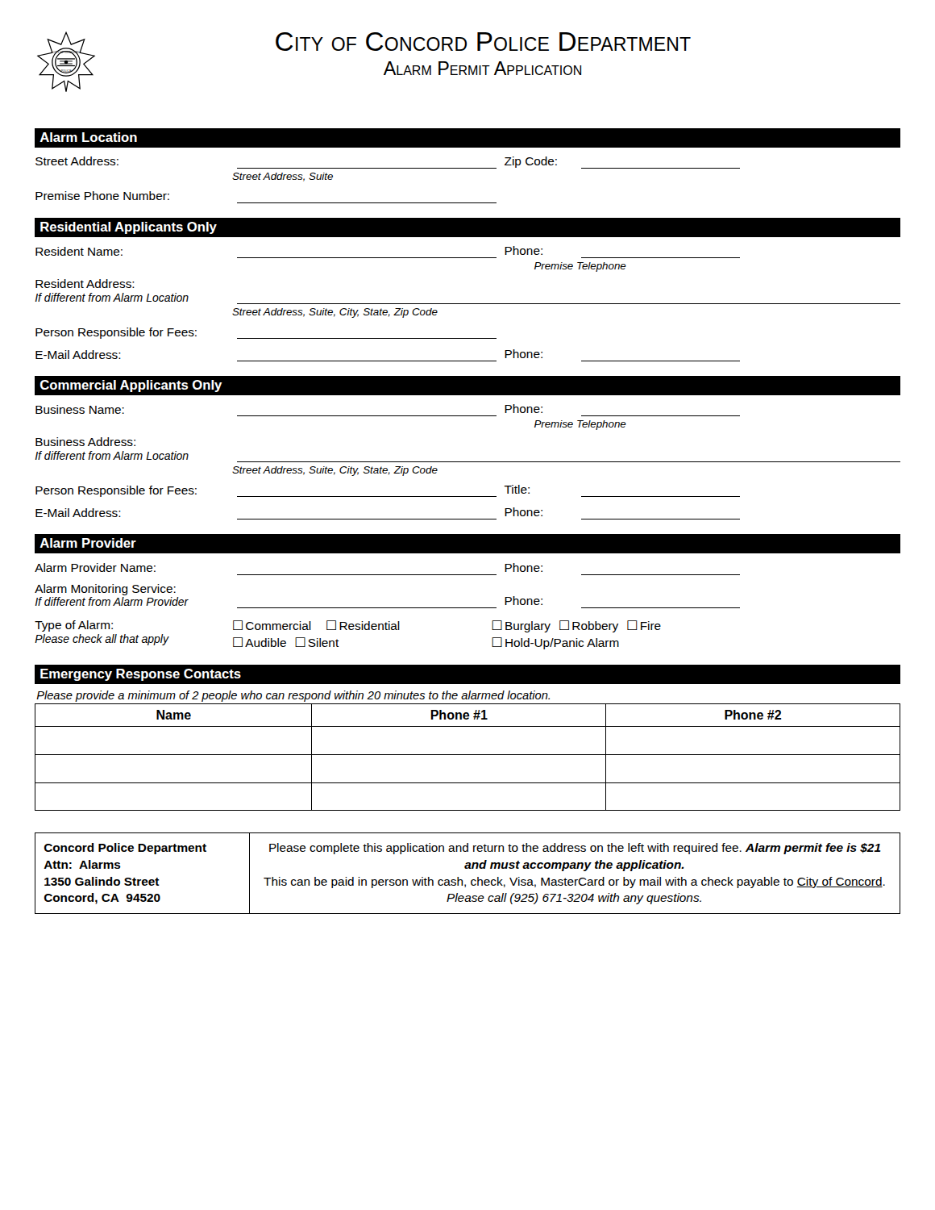CITY OF CONCORD POLICE
City of Concord Police Department
Alarm Permit Application
Alarm Location
Street Address:
Zip Code:
Street Address, Suite
Premise Phone Number:
Residential Applicants Only
Resident Name:
Phone:
Premise Telephone
Resident Address:If different from Alarm Location
Street Address, Suite, City, State, Zip Code
Person Responsible for Fees:
E-Mail Address:
Phone:
Commercial Applicants Only
Business Name:
Phone:
Premise Telephone
Business Address:If different from Alarm Location
Street Address, Suite, City, State, Zip Code
Person Responsible for Fees:
Title:
E-Mail Address:
Phone:
Alarm Provider
Alarm Provider Name:
Phone:
Alarm Monitoring Service:If different from Alarm Provider
Phone:
Type of Alarm:Please check all that apply
☐Commercial ☐Residential
☐Audible ☐Silent
☐Burglary ☐Robbery ☐Fire
☐Hold-Up/Panic Alarm
Emergency Response Contacts
Please provide a minimum of 2 people who can respond within 20 minutes to the alarmed location.
| Name | Phone #1 | Phone #2 |
| --- | --- | --- |
| Concord Police Department Attn: Alarms 1350 Galindo Street Concord, CA 94520 | Please complete this application and return to the address on the left with required fee. Alarm permit fee is $21 and must accompany the application. This can be paid in person with cash, check, Visa, MasterCard or by mail with a check payable to City of Concord . Please call (925) 671-3204 with any questions. |